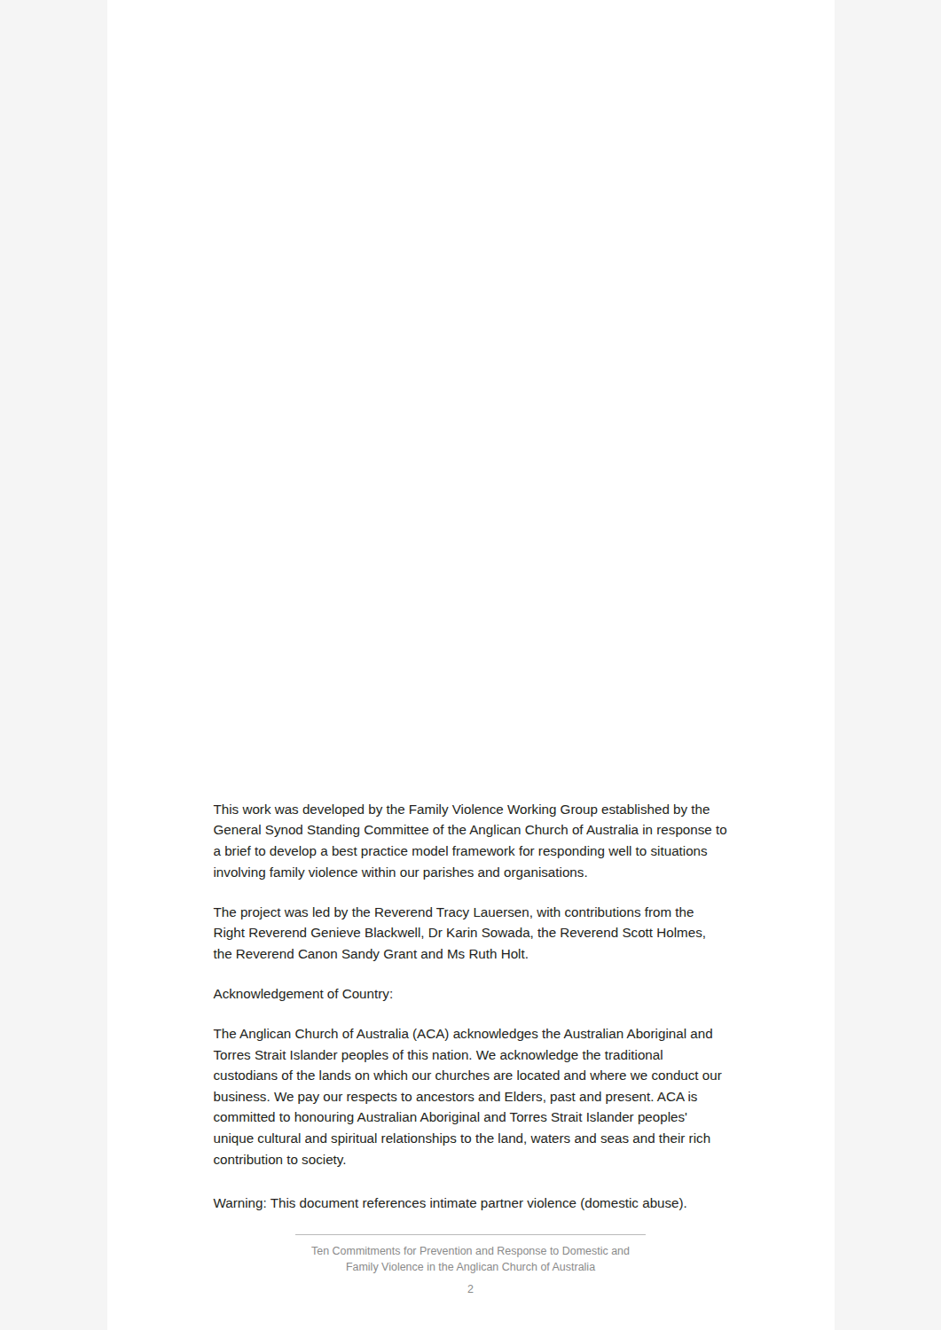This work was developed by the Family Violence Working Group established by the General Synod Standing Committee of the Anglican Church of Australia in response to a brief to develop a best practice model framework for responding well to situations involving family violence within our parishes and organisations.
The project was led by the Reverend Tracy Lauersen, with contributions from the Right Reverend Genieve Blackwell, Dr Karin Sowada, the Reverend Scott Holmes, the Reverend Canon Sandy Grant and Ms Ruth Holt.
Acknowledgement of Country:
The Anglican Church of Australia (ACA) acknowledges the Australian Aboriginal and Torres Strait Islander peoples of this nation. We acknowledge the traditional custodians of the lands on which our churches are located and where we conduct our business. We pay our respects to ancestors and Elders, past and present. ACA is committed to honouring Australian Aboriginal and Torres Strait Islander peoples' unique cultural and spiritual relationships to the land, waters and seas and their rich contribution to society.
Warning: This document references intimate partner violence (domestic abuse).
Ten Commitments for Prevention and Response to Domestic and
Family Violence in the Anglican Church of Australia
2